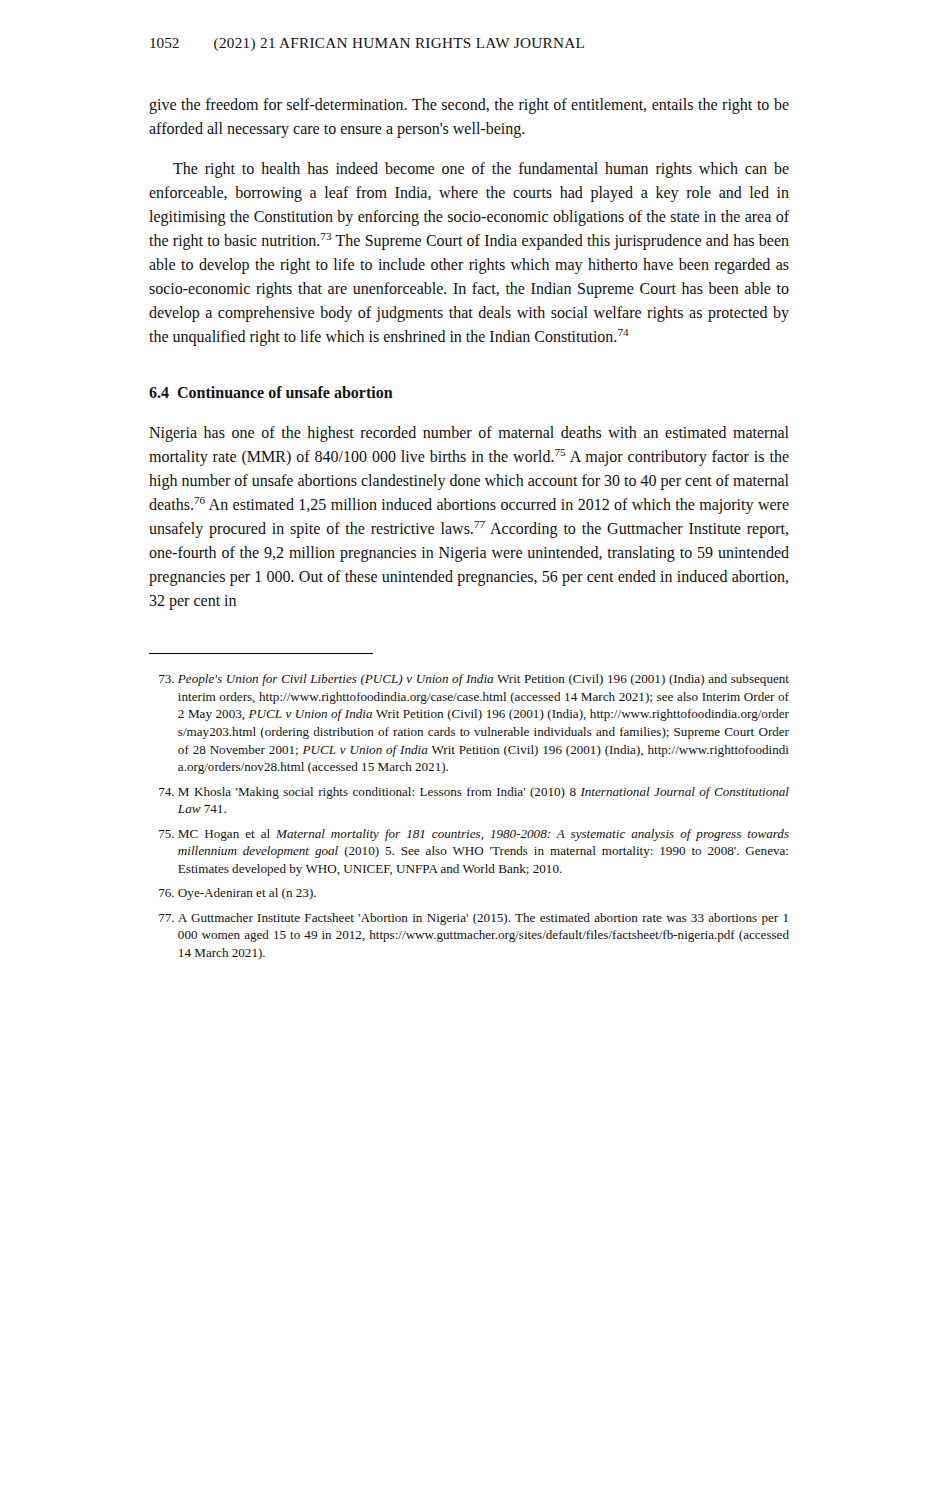1052 (2021) 21 AFRICAN HUMAN RIGHTS LAW JOURNAL
give the freedom for self-determination. The second, the right of entitlement, entails the right to be afforded all necessary care to ensure a person's well-being.
The right to health has indeed become one of the fundamental human rights which can be enforceable, borrowing a leaf from India, where the courts had played a key role and led in legitimising the Constitution by enforcing the socio-economic obligations of the state in the area of the right to basic nutrition.73 The Supreme Court of India expanded this jurisprudence and has been able to develop the right to life to include other rights which may hitherto have been regarded as socio-economic rights that are unenforceable. In fact, the Indian Supreme Court has been able to develop a comprehensive body of judgments that deals with social welfare rights as protected by the unqualified right to life which is enshrined in the Indian Constitution.74
6.4 Continuance of unsafe abortion
Nigeria has one of the highest recorded number of maternal deaths with an estimated maternal mortality rate (MMR) of 840/100 000 live births in the world.75 A major contributory factor is the high number of unsafe abortions clandestinely done which account for 30 to 40 per cent of maternal deaths.76 An estimated 1,25 million induced abortions occurred in 2012 of which the majority were unsafely procured in spite of the restrictive laws.77 According to the Guttmacher Institute report, one-fourth of the 9,2 million pregnancies in Nigeria were unintended, translating to 59 unintended pregnancies per 1 000. Out of these unintended pregnancies, 56 per cent ended in induced abortion, 32 per cent in
People's Union for Civil Liberties (PUCL) v Union of India Writ Petition (Civil) 196 (2001) (India) and subsequent interim orders, http://www.righttofoodindia.org/case/case.html (accessed 14 March 2021); see also Interim Order of 2 May 2003, PUCL v Union of India Writ Petition (Civil) 196 (2001) (India), http://www.righttofoodindia.org/orders/may203.html (ordering distribution of ration cards to vulnerable individuals and families); Supreme Court Order of 28 November 2001; PUCL v Union of India Writ Petition (Civil) 196 (2001) (India), http://www.righttofoodindia.org/orders/nov28.html (accessed 15 March 2021).
M Khosla 'Making social rights conditional: Lessons from India' (2010) 8 International Journal of Constitutional Law 741.
MC Hogan et al Maternal mortality for 181 countries, 1980-2008: A systematic analysis of progress towards millennium development goal (2010) 5. See also WHO 'Trends in maternal mortality: 1990 to 2008'. Geneva: Estimates developed by WHO, UNICEF, UNFPA and World Bank; 2010.
Oye-Adeniran et al (n 23).
A Guttmacher Institute Factsheet 'Abortion in Nigeria' (2015). The estimated abortion rate was 33 abortions per 1 000 women aged 15 to 49 in 2012, https://www.guttmacher.org/sites/default/files/factsheet/fb-nigeria.pdf (accessed 14 March 2021).